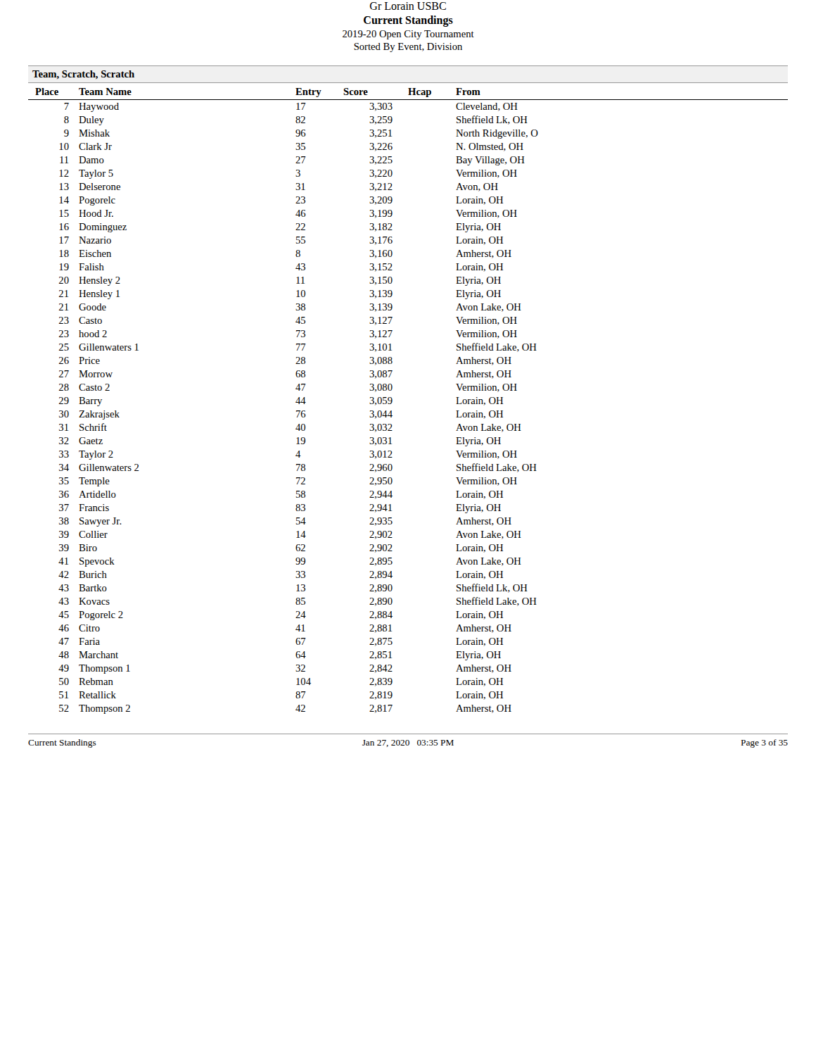Gr Lorain USBC
Current Standings
2019-20 Open City Tournament
Sorted By Event, Division
Team, Scratch, Scratch
| Place | Team Name | Entry | Score | Hcap | From |
| --- | --- | --- | --- | --- | --- |
| 7 | Haywood | 17 | 3,303 | | Cleveland, OH |
| 8 | Duley | 82 | 3,259 | | Sheffield Lk, OH |
| 9 | Mishak | 96 | 3,251 | | North Ridgeville, O |
| 10 | Clark Jr | 35 | 3,226 | | N. Olmsted, OH |
| 11 | Damo | 27 | 3,225 | | Bay Village, OH |
| 12 | Taylor 5 | 3 | 3,220 | | Vermilion, OH |
| 13 | Delserone | 31 | 3,212 | | Avon, OH |
| 14 | Pogorelc | 23 | 3,209 | | Lorain, OH |
| 15 | Hood Jr. | 46 | 3,199 | | Vermilion, OH |
| 16 | Dominguez | 22 | 3,182 | | Elyria, OH |
| 17 | Nazario | 55 | 3,176 | | Lorain, OH |
| 18 | Eischen | 8 | 3,160 | | Amherst, OH |
| 19 | Falish | 43 | 3,152 | | Lorain, OH |
| 20 | Hensley 2 | 11 | 3,150 | | Elyria, OH |
| 21 | Hensley 1 | 10 | 3,139 | | Elyria, OH |
| 21 | Goode | 38 | 3,139 | | Avon Lake, OH |
| 23 | Casto | 45 | 3,127 | | Vermilion, OH |
| 23 | hood 2 | 73 | 3,127 | | Vermilion, OH |
| 25 | Gillenwaters 1 | 77 | 3,101 | | Sheffield Lake, OH |
| 26 | Price | 28 | 3,088 | | Amherst, OH |
| 27 | Morrow | 68 | 3,087 | | Amherst, OH |
| 28 | Casto 2 | 47 | 3,080 | | Vermilion, OH |
| 29 | Barry | 44 | 3,059 | | Lorain, OH |
| 30 | Zakrajsek | 76 | 3,044 | | Lorain, OH |
| 31 | Schrift | 40 | 3,032 | | Avon Lake, OH |
| 32 | Gaetz | 19 | 3,031 | | Elyria, OH |
| 33 | Taylor 2 | 4 | 3,012 | | Vermilion, OH |
| 34 | Gillenwaters 2 | 78 | 2,960 | | Sheffield Lake, OH |
| 35 | Temple | 72 | 2,950 | | Vermilion, OH |
| 36 | Artidello | 58 | 2,944 | | Lorain, OH |
| 37 | Francis | 83 | 2,941 | | Elyria, OH |
| 38 | Sawyer Jr. | 54 | 2,935 | | Amherst, OH |
| 39 | Collier | 14 | 2,902 | | Avon Lake, OH |
| 39 | Biro | 62 | 2,902 | | Lorain, OH |
| 41 | Spevock | 99 | 2,895 | | Avon Lake, OH |
| 42 | Burich | 33 | 2,894 | | Lorain, OH |
| 43 | Bartko | 13 | 2,890 | | Sheffield Lk, OH |
| 43 | Kovacs | 85 | 2,890 | | Sheffield Lake, OH |
| 45 | Pogorelc 2 | 24 | 2,884 | | Lorain, OH |
| 46 | Citro | 41 | 2,881 | | Amherst, OH |
| 47 | Faria | 67 | 2,875 | | Lorain, OH |
| 48 | Marchant | 64 | 2,851 | | Elyria, OH |
| 49 | Thompson 1 | 32 | 2,842 | | Amherst, OH |
| 50 | Rebman | 104 | 2,839 | | Lorain, OH |
| 51 | Retallick | 87 | 2,819 | | Lorain, OH |
| 52 | Thompson 2 | 42 | 2,817 | | Amherst, OH |
Current Standings
Jan 27, 2020 03:35 PM
Page 3 of 35